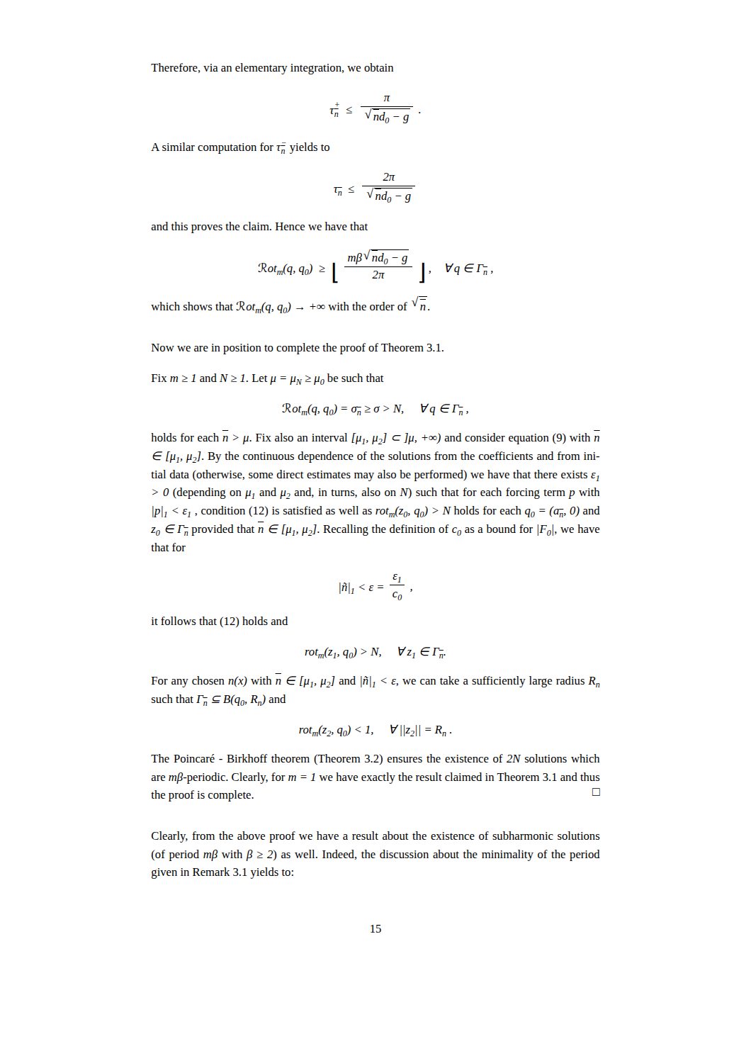Therefore, via an elementary integration, we obtain
τ+n ≤ πnd0 − g .
A similar computation for τ−n yields to
τn ≤ 2π nd0 − g
and this proves the claim. Hence we have that
ℛotm(q, q0) ≥ ⌊ mβnd0 − g 2π ⌋ , ∀ q ∈ Γn ,
which shows that ℛotm(q, q0) → +∞ with the order of n.
Now we are in position to complete the proof of Theorem 3.1.
Fix m ≥ 1 and N ≥ 1. Let μ = μN ≥ μ0 be such that
ℛotm(q, q0) = σn ≥ σ > N, ∀ q ∈ Γn ,
holds for each n > μ. Fix also an interval [μ1, μ2] ⊂ ]μ, +∞) and consider equation (9) with n ∈ [μ1, μ2]. By the continuous dependence of the solutions from the coefficients and from initial data (otherwise, some direct estimates may also be performed) we have that there exists ε1 > 0 (depending on μ1 and μ2 and, in turns, also on N) such that for each forcing term p with |p|1 < ε1 , condition (12) is satisfied as well as rotm(z0, q0) > N holds for each q0 = (an, 0) and z0 ∈ Γn provided that n ∈ [μ1, μ2]. Recalling the definition of c0 as a bound for |F0|, we have that for
|ñ|1 < ε = ε1 c0 ,
it follows that (12) holds and
rotm(z1, q0) > N, ∀ z1 ∈ Γn.
For any chosen n(x) with n ∈ [μ1, μ2] and |ñ|1 < ε, we can take a sufficiently large radius Rn such that Γn ⊆ B(q0, Rn) and
rotm(z2, q0) < 1, ∀ ||z2|| = Rn .
The Poincaré - Birkhoff theorem (Theorem 3.2) ensures the existence of 2N solutions which are mβ-periodic. Clearly, for m = 1 we have exactly the result claimed in Theorem 3.1 and thus the proof is complete.□
Clearly, from the above proof we have a result about the existence of subharmonic solutions (of period mβ with β ≥ 2) as well. Indeed, the discussion about the minimality of the period given in Remark 3.1 yields to:
15